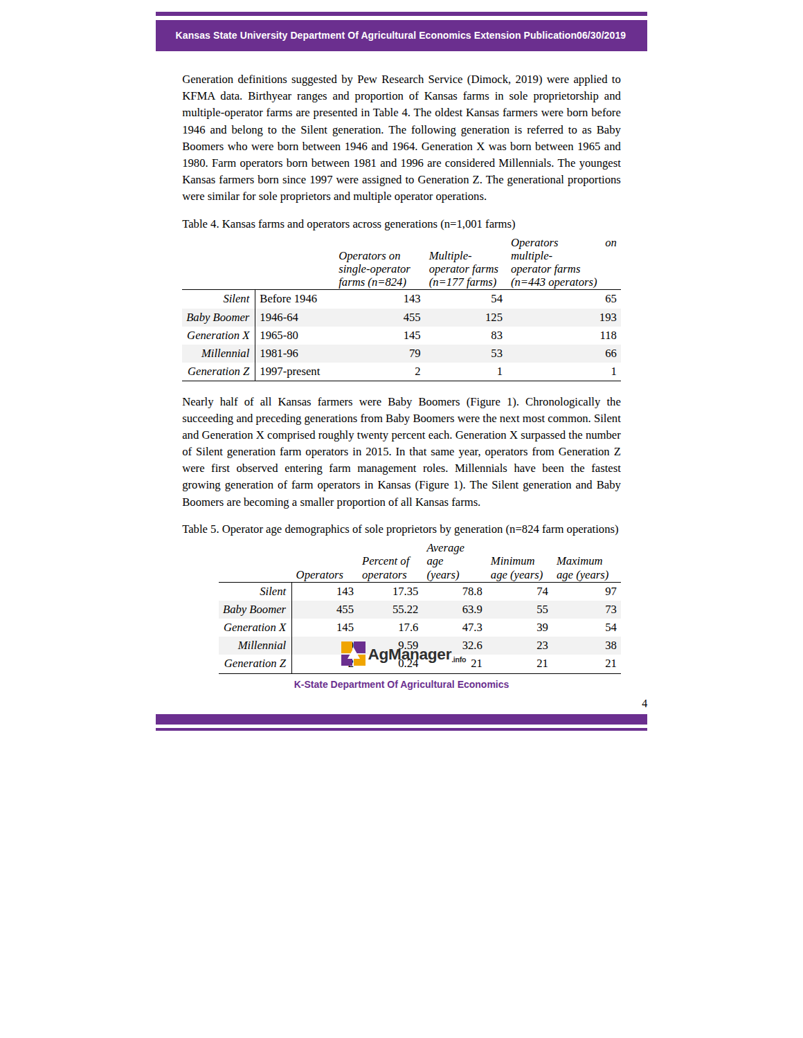Kansas State University Department Of Agricultural Economics Extension Publication 06/30/2019
Generation definitions suggested by Pew Research Service (Dimock, 2019) were applied to KFMA data. Birthyear ranges and proportion of Kansas farms in sole proprietorship and multiple-operator farms are presented in Table 4. The oldest Kansas farmers were born before 1946 and belong to the Silent generation. The following generation is referred to as Baby Boomers who were born between 1946 and 1964. Generation X was born between 1965 and 1980. Farm operators born between 1981 and 1996 are considered Millennials. The youngest Kansas farmers born since 1997 were assigned to Generation Z. The generational proportions were similar for sole proprietors and multiple operator operations.
Table 4. Kansas farms and operators across generations (n=1,001 farms)
| | | Operators on single-operator farms (n=824) | Multiple- operator farms (n=177 farms) | Operators on multiple- operator farms (n=443 operators) |
| Silent | Before 1946 | 143 | 54 | 65 |
| Baby Boomer | 1946-64 | 455 | 125 | 193 |
| Generation X | 1965-80 | 145 | 83 | 118 |
| Millennial | 1981-96 | 79 | 53 | 66 |
| Generation Z | 1997-present | 2 | 1 | 1 |
Nearly half of all Kansas farmers were Baby Boomers (Figure 1). Chronologically the succeeding and preceding generations from Baby Boomers were the next most common. Silent and Generation X comprised roughly twenty percent each. Generation X surpassed the number of Silent generation farm operators in 2015. In that same year, operators from Generation Z were first observed entering farm management roles. Millennials have been the fastest growing generation of farm operators in Kansas (Figure 1). The Silent generation and Baby Boomers are becoming a smaller proportion of all Kansas farms.
Table 5. Operator age demographics of sole proprietors by generation (n=824 farm operations)
| | Operators | Percent of operators | Average age (years) | Minimum age (years) | Maximum age (years) |
| Silent | 143 | 17.35 | 78.8 | 74 | 97 |
| Baby Boomer | 455 | 55.22 | 63.9 | 55 | 73 |
| Generation X | 145 | 17.6 | 47.3 | 39 | 54 |
| Millennial | 79 | 9.59 | 32.6 | 23 | 38 |
| Generation Z | 2 | 0.24 | 21 | 21 | 21 |
AgManager.info
K-State Department Of Agricultural Economics
4